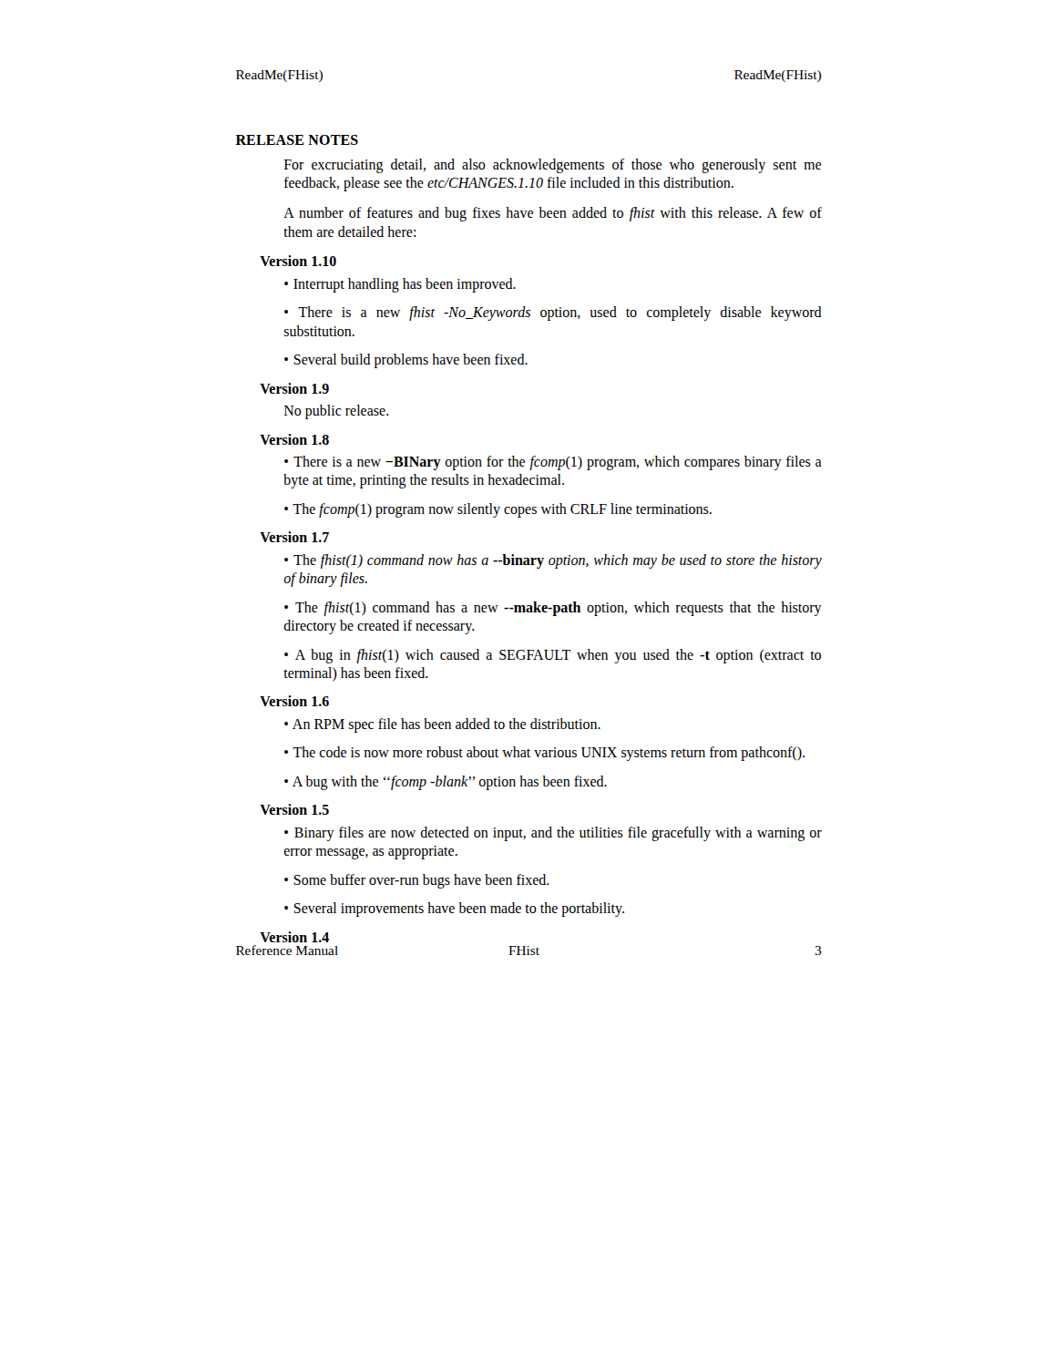ReadMe(FHist) ReadMe(FHist)
RELEASE NOTES
For excruciating detail, and also acknowledgements of those who generously sent me feedback, please see the etc/CHANGES.1.10 file included in this distribution.
A number of features and bug fixes have been added to fhist with this release. A few of them are detailed here:
Version 1.10
• Interrupt handling has been improved.
• There is a new fhist -No_Keywords option, used to completely disable keyword substitution.
• Several build problems have been fixed.
Version 1.9
No public release.
Version 1.8
• There is a new −BINary option for the fcomp(1) program, which compares binary files a byte at time, printing the results in hexadecimal.
• The fcomp(1) program now silently copes with CRLF line terminations.
Version 1.7
• The fhist(1) command now has a --binary option, which may be used to store the history of binary files.
• The fhist(1) command has a new --make-path option, which requests that the history directory be created if necessary.
• A bug in fhist(1) wich caused a SEGFAULT when you used the -t option (extract to terminal) has been fixed.
Version 1.6
• An RPM spec file has been added to the distribution.
• The code is now more robust about what various UNIX systems return from pathconf().
• A bug with the ‘‘fcomp -blank’’ option has been fixed.
Version 1.5
• Binary files are now detected on input, and the utilities file gracefully with a warning or error message, as appropriate.
• Some buffer over-run bugs have been fixed.
• Several improvements have been made to the portability.
Version 1.4
Reference Manual FHist 3